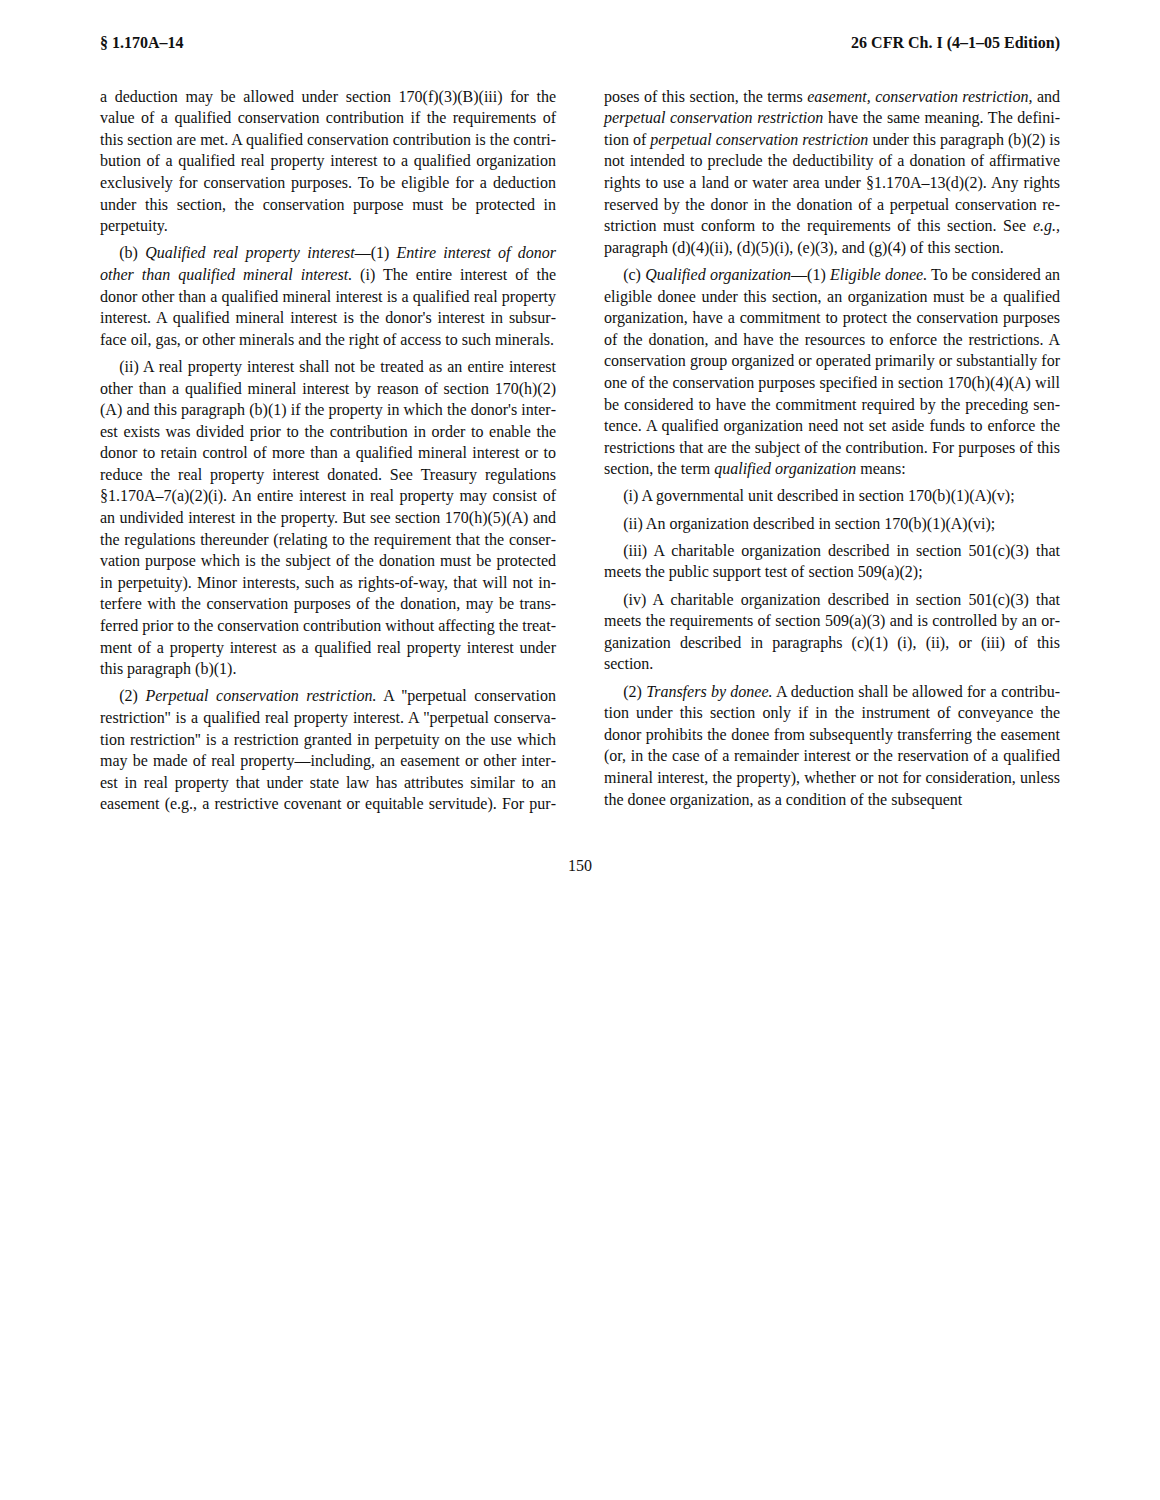§ 1.170A–14 26 CFR Ch. I (4–1–05 Edition)
a deduction may be allowed under section 170(f)(3)(B)(iii) for the value of a qualified conservation contribution if the requirements of this section are met. A qualified conservation contribution is the contribution of a qualified real property interest to a qualified organization exclusively for conservation purposes. To be eligible for a deduction under this section, the conservation purpose must be protected in perpetuity.
(b) Qualified real property interest—(1) Entire interest of donor other than qualified mineral interest. (i) The entire interest of the donor other than a qualified mineral interest is a qualified real property interest. A qualified mineral interest is the donor's interest in subsurface oil, gas, or other minerals and the right of access to such minerals.
(ii) A real property interest shall not be treated as an entire interest other than a qualified mineral interest by reason of section 170(h)(2)(A) and this paragraph (b)(1) if the property in which the donor's interest exists was divided prior to the contribution in order to enable the donor to retain control of more than a qualified mineral interest or to reduce the real property interest donated. See Treasury regulations §1.170A–7(a)(2)(i). An entire interest in real property may consist of an undivided interest in the property. But see section 170(h)(5)(A) and the regulations thereunder (relating to the requirement that the conservation purpose which is the subject of the donation must be protected in perpetuity). Minor interests, such as rights-of-way, that will not interfere with the conservation purposes of the donation, may be transferred prior to the conservation contribution without affecting the treatment of a property interest as a qualified real property interest under this paragraph (b)(1).
(2) Perpetual conservation restriction. A ''perpetual conservation restriction'' is a qualified real property interest. A ''perpetual conservation restriction'' is a restriction granted in perpetuity on the use which may be made of real property—including, an easement or other interest in real property that under state law has attributes similar to an easement (e.g., a restrictive covenant or equitable servitude). For purposes of this section, the terms easement, conservation restriction, and perpetual conservation restriction have the same meaning. The definition of perpetual conservation restriction under this paragraph (b)(2) is not intended to preclude the deductibility of a donation of affirmative rights to use a land or water area under §1.170A–13(d)(2). Any rights reserved by the donor in the donation of a perpetual conservation restriction must conform to the requirements of this section. See e.g., paragraph (d)(4)(ii), (d)(5)(i), (e)(3), and (g)(4) of this section.
(c) Qualified organization—(1) Eligible donee. To be considered an eligible donee under this section, an organization must be a qualified organization, have a commitment to protect the conservation purposes of the donation, and have the resources to enforce the restrictions. A conservation group organized or operated primarily or substantially for one of the conservation purposes specified in section 170(h)(4)(A) will be considered to have the commitment required by the preceding sentence. A qualified organization need not set aside funds to enforce the restrictions that are the subject of the contribution. For purposes of this section, the term qualified organization means:
(i) A governmental unit described in section 170(b)(1)(A)(v);
(ii) An organization described in section 170(b)(1)(A)(vi);
(iii) A charitable organization described in section 501(c)(3) that meets the public support test of section 509(a)(2);
(iv) A charitable organization described in section 501(c)(3) that meets the requirements of section 509(a)(3) and is controlled by an organization described in paragraphs (c)(1) (i), (ii), or (iii) of this section.
(2) Transfers by donee. A deduction shall be allowed for a contribution under this section only if in the instrument of conveyance the donor prohibits the donee from subsequently transferring the easement (or, in the case of a remainder interest or the reservation of a qualified mineral interest, the property), whether or not for consideration, unless the donee organization, as a condition of the subsequent
150